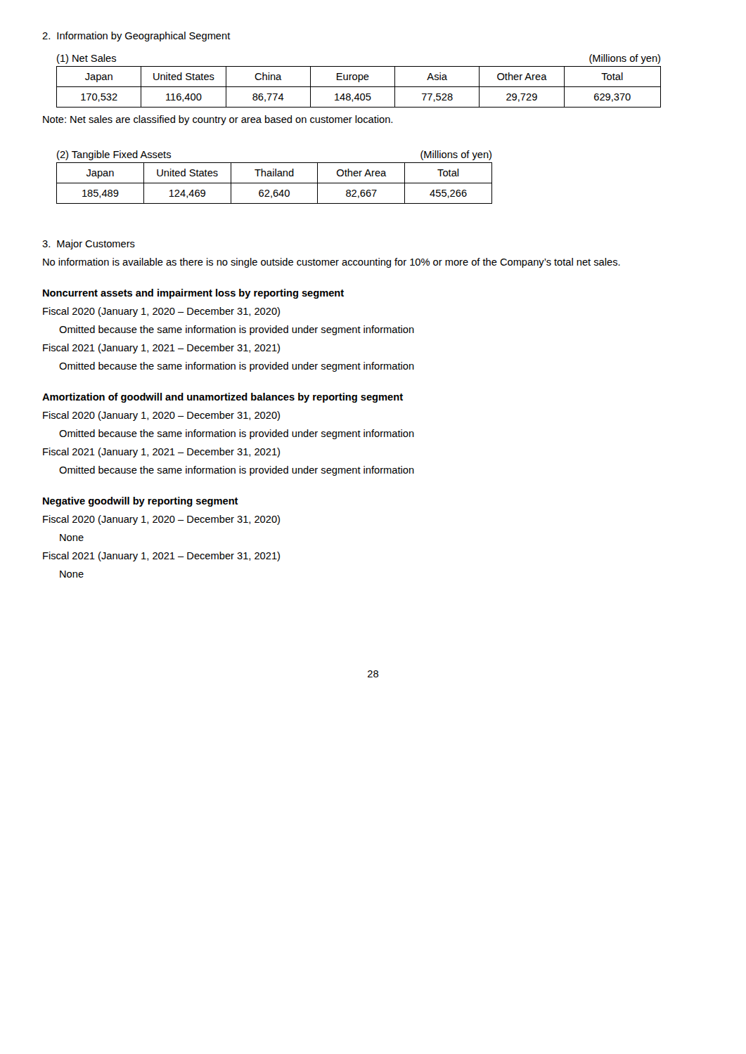2. Information by Geographical Segment
(1) Net Sales (Millions of yen)
| Japan | United States | China | Europe | Asia | Other Area | Total |
| --- | --- | --- | --- | --- | --- | --- |
| 170,532 | 116,400 | 86,774 | 148,405 | 77,528 | 29,729 | 629,370 |
Note: Net sales are classified by country or area based on customer location.
(2) Tangible Fixed Assets (Millions of yen)
| Japan | United States | Thailand | Other Area | Total |
| --- | --- | --- | --- | --- |
| 185,489 | 124,469 | 62,640 | 82,667 | 455,266 |
3. Major Customers
No information is available as there is no single outside customer accounting for 10% or more of the Company’s total net sales.
Noncurrent assets and impairment loss by reporting segment
Fiscal 2020 (January 1, 2020 – December 31, 2020)
Omitted because the same information is provided under segment information
Fiscal 2021 (January 1, 2021 – December 31, 2021)
Omitted because the same information is provided under segment information
Amortization of goodwill and unamortized balances by reporting segment
Fiscal 2020 (January 1, 2020 – December 31, 2020)
Omitted because the same information is provided under segment information
Fiscal 2021 (January 1, 2021 – December 31, 2021)
Omitted because the same information is provided under segment information
Negative goodwill by reporting segment
Fiscal 2020 (January 1, 2020 – December 31, 2020)
None
Fiscal 2021 (January 1, 2021 – December 31, 2021)
None
28